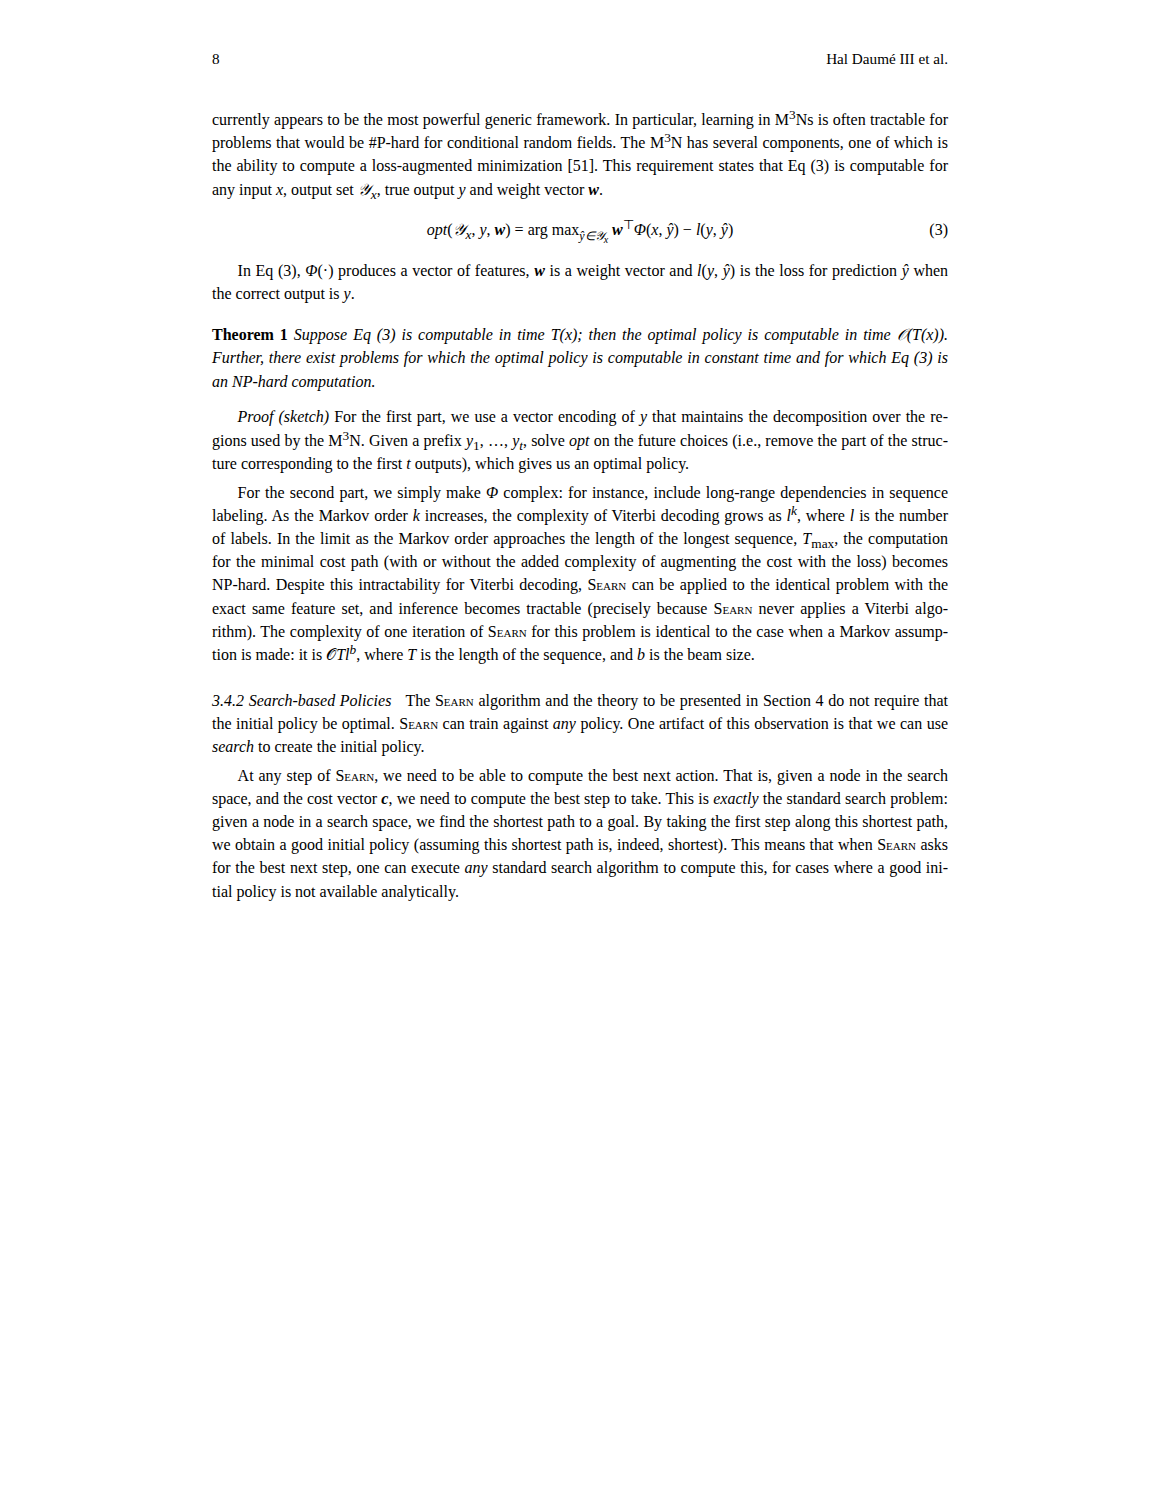8 Hal Daumé III et al.
currently appears to be the most powerful generic framework. In particular, learning in M3Ns is often tractable for problems that would be #P-hard for conditional random fields. The M3N has several components, one of which is the ability to compute a loss-augmented minimization [51]. This requirement states that Eq (3) is computable for any input x, output set 𝒴x, true output y and weight vector w.
opt(𝒴x, y, w) = arg maxŷ∈𝒴x w⊤Φ(x, ŷ) − l(y, ŷ) (3)
In Eq (3), Φ(·) produces a vector of features, w is a weight vector and l(y, ŷ) is the loss for prediction ŷ when the correct output is y.
Theorem 1 Suppose Eq (3) is computable in time T(x); then the optimal policy is computable in time 𝒪(T(x)). Further, there exist problems for which the optimal policy is computable in constant time and for which Eq (3) is an NP-hard computation.
Proof (sketch) For the first part, we use a vector encoding of y that maintains the decomposition over the regions used by the M3N. Given a prefix y1, …, yt, solve opt on the future choices (i.e., remove the part of the structure corresponding to the first t outputs), which gives us an optimal policy.
For the second part, we simply make Φ complex: for instance, include long-range dependencies in sequence labeling. As the Markov order k increases, the complexity of Viterbi decoding grows as lk, where l is the number of labels. In the limit as the Markov order approaches the length of the longest sequence, Tmax, the computation for the minimal cost path (with or without the added complexity of augmenting the cost with the loss) becomes NP-hard. Despite this intractability for Viterbi decoding, Searn can be applied to the identical problem with the exact same feature set, and inference becomes tractable (precisely because Searn never applies a Viterbi algorithm). The complexity of one iteration of Searn for this problem is identical to the case when a Markov assumption is made: it is 𝒪Tlb, where T is the length of the sequence, and b is the beam size.
3.4.2 Search-based Policies The Searn algorithm and the theory to be presented in Section 4 do not require that the initial policy be optimal. Searn can train against any policy. One artifact of this observation is that we can use search to create the initial policy.
At any step of Searn, we need to be able to compute the best next action. That is, given a node in the search space, and the cost vector c, we need to compute the best step to take. This is exactly the standard search problem: given a node in a search space, we find the shortest path to a goal. By taking the first step along this shortest path, we obtain a good initial policy (assuming this shortest path is, indeed, shortest). This means that when Searn asks for the best next step, one can execute any standard search algorithm to compute this, for cases where a good initial policy is not available analytically.